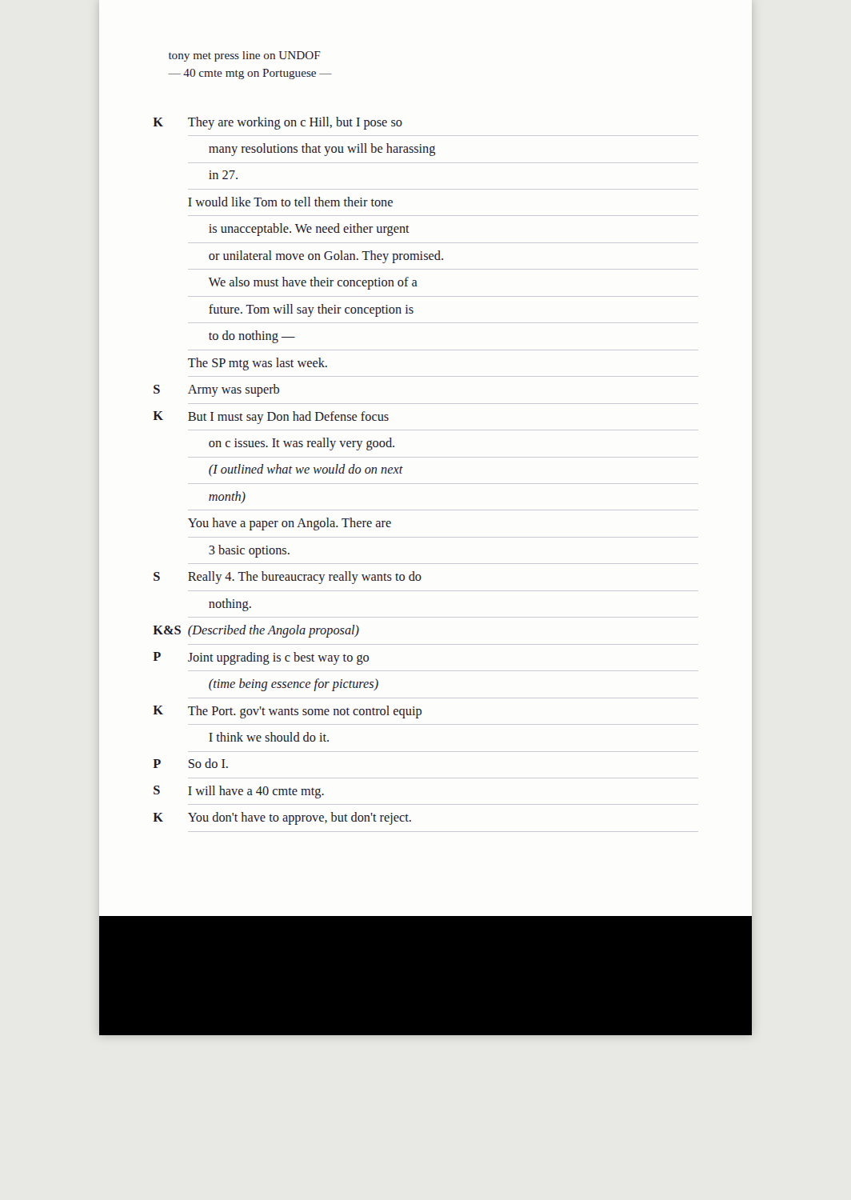tony met press line on UNDOF
— 40 cmte mtg on Portuguese —
| K | They are working on c Hill, but I pose so |
| | many resolutions that you will be harassing |
| | in 27. |
| | I would like Tom to tell them their tone |
| | is unacceptable. We need either urgent |
| | or unilateral move on Golan. They promised. |
| | We also must have their conception of a |
| | future. Tom will say their conception is |
| | to do nothing — |
| | The SP mtg was last week. |
| S | Army was superb |
| K | But I must say Don had Defense focus |
| | on c issues. It was really very good. |
| | (I outlined what we would do on next |
| | month) |
| | You have a paper on Angola. There are |
| | 3 basic options. |
| S | Really 4. The bureaucracy really wants to do |
| | nothing. |
| K&S | (Described the Angola proposal) |
| P | Joint upgrading is c best way to go |
| | (time being essence for pictures) |
| K | The Port. gov't wants some not control equip |
| | I think we should do it. |
| P | So do I. |
| S | I will have a 40 cmte mtg. |
| K | You don't have to approve, but don't reject. |